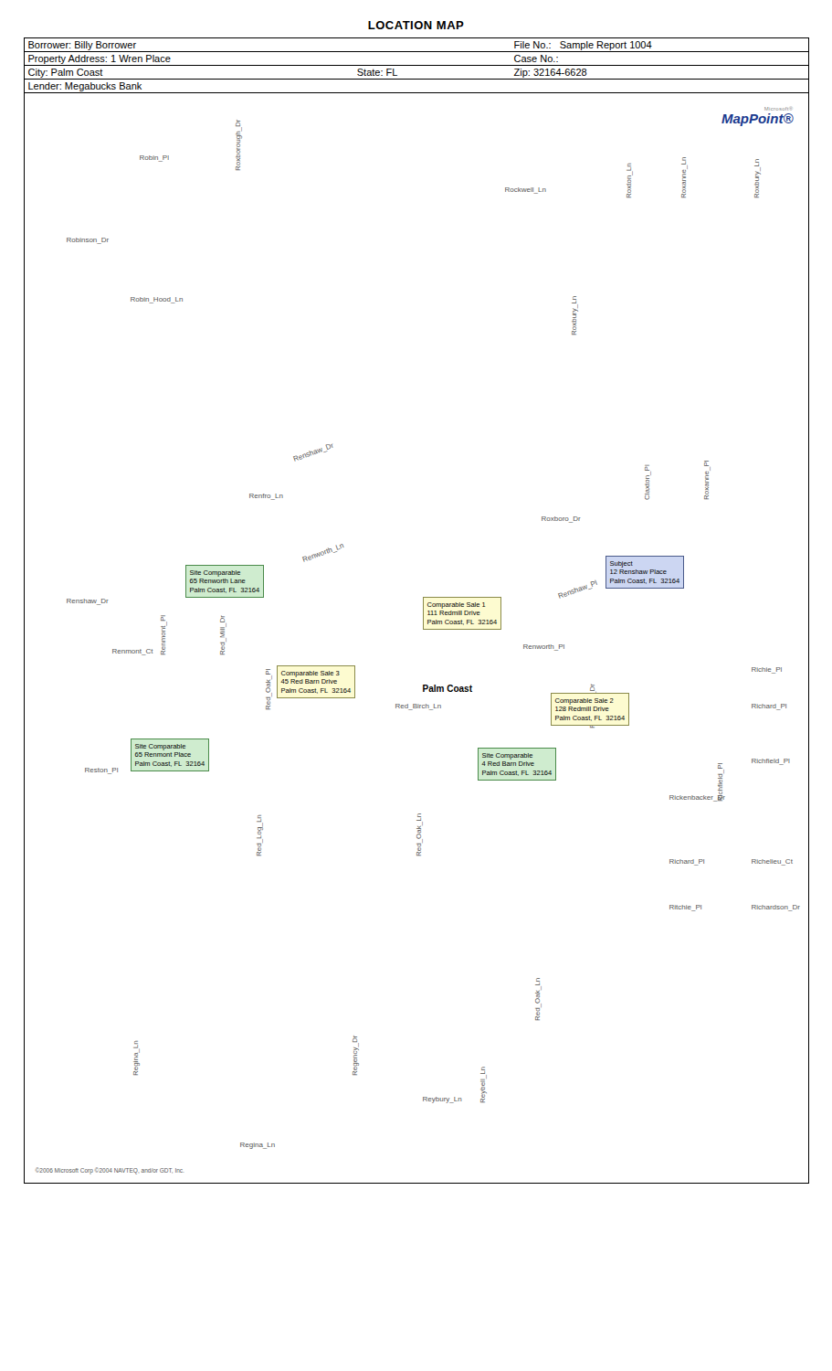LOCATION MAP
| Borrower: Billy Borrower | File No.: Sample Report 1004 |
| Property Address: 1 Wren Place | Case No.: |
| City: Palm Coast | State: FL | Zip: 32164-6628 |
| Lender: Megabucks Bank |
Microsoft®
MapPoint®
Robin_Pl
Roxborough_Dr
Robinson_Dr
Robin_Hood_Ln
Rockwell_Ln
Roxton_Ln
Roxanne_Ln
Roxbury_Ln
Roxbury_Ln
Roxboro_Dr
Claxton_Pl
Roxanne_Pl
Renshaw_Dr
Renfro_Ln
Renworth_Ln
Renshaw_Dr
Renshaw_Pl
Renworth_Pl
Renmont_Ct
Renmont_Pl
Red_Mill_Dr
Red_Oak_Pl
Red_Birch_Ln
Red_Barn_Dr
Red_Log_Ln
Red_Oak_Ln
Reston_Pl
Richfield_Pl
Richie_Pl
Richard_Pl
Richfield_Pl
Rickenbacker_Dr
Richard_Pl
Richelieu_Ct
Ritchie_Pl
Richardson_Dr
Regina_Ln
Regency_Dr
Reybury_Ln
Reybell_Ln
Red_Oak_Ln
Regina_Ln
Palm Coast
Subject
12 Renshaw Place
Palm Coast, FL 32164
Site Comparable
65 Renworth Lane
Palm Coast, FL 32164
Comparable Sale 1
111 Redmill Drive
Palm Coast, FL 32164
Comparable Sale 3
45 Red Barn Drive
Palm Coast, FL 32164
Comparable Sale 2
128 Redmill Drive
Palm Coast, FL 32164
Site Comparable
65 Renmont Place
Palm Coast, FL 32164
Site Comparable
4 Red Barn Drive
Palm Coast, FL 32164
©2006 Microsoft Corp ©2004 NAVTEQ, and/or GDT, Inc.